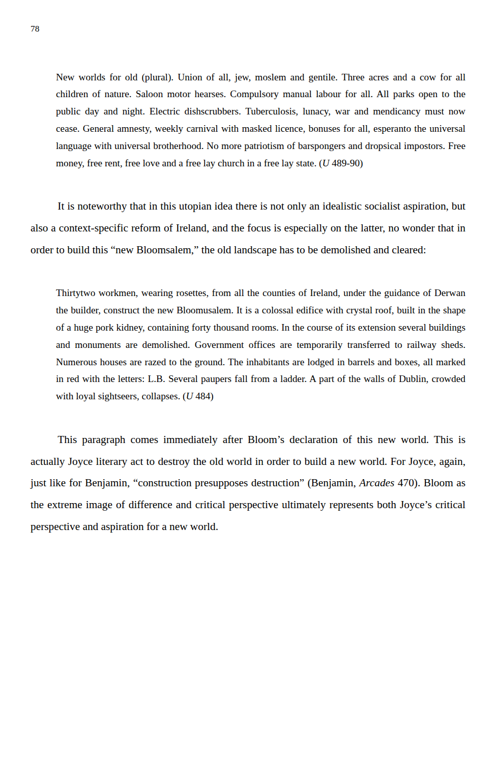78
New worlds for old (plural). Union of all, jew, moslem and gentile. Three acres and a cow for all children of nature. Saloon motor hearses. Compulsory manual labour for all. All parks open to the public day and night. Electric dishscrubbers. Tuberculosis, lunacy, war and mendicancy must now cease. General amnesty, weekly carnival with masked licence, bonuses for all, esperanto the universal language with universal brotherhood. No more patriotism of barspongers and dropsical impostors. Free money, free rent, free love and a free lay church in a free lay state. (U 489-90)
It is noteworthy that in this utopian idea there is not only an idealistic socialist aspiration, but also a context-specific reform of Ireland, and the focus is especially on the latter, no wonder that in order to build this “new Bloomsalem,” the old landscape has to be demolished and cleared:
Thirtytwo workmen, wearing rosettes, from all the counties of Ireland, under the guidance of Derwan the builder, construct the new Bloomusalem. It is a colossal edifice with crystal roof, built in the shape of a huge pork kidney, containing forty thousand rooms. In the course of its extension several buildings and monuments are demolished. Government offices are temporarily transferred to railway sheds. Numerous houses are razed to the ground. The inhabitants are lodged in barrels and boxes, all marked in red with the letters: L.B. Several paupers fall from a ladder. A part of the walls of Dublin, crowded with loyal sightseers, collapses. (U 484)
This paragraph comes immediately after Bloom’s declaration of this new world. This is actually Joyce literary act to destroy the old world in order to build a new world. For Joyce, again, just like for Benjamin, “construction presupposes destruction” (Benjamin, Arcades 470). Bloom as the extreme image of difference and critical perspective ultimately represents both Joyce’s critical perspective and aspiration for a new world.